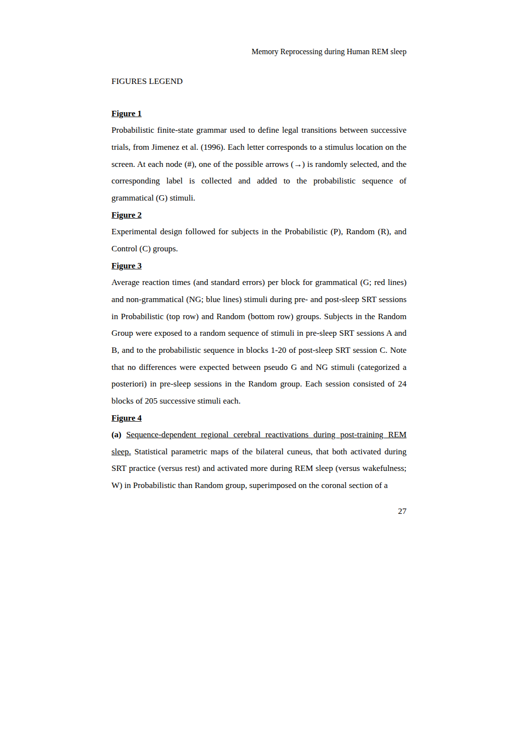Memory Reprocessing during Human REM sleep
FIGURES LEGEND
Figure 1
Probabilistic finite-state grammar used to define legal transitions between successive trials, from Jimenez et al. (1996). Each letter corresponds to a stimulus location on the screen. At each node (#), one of the possible arrows (→) is randomly selected, and the corresponding label is collected and added to the probabilistic sequence of grammatical (G) stimuli.
Figure 2
Experimental design followed for subjects in the Probabilistic (P), Random (R), and Control (C) groups.
Figure 3
Average reaction times (and standard errors) per block for grammatical (G; red lines) and non-grammatical (NG; blue lines) stimuli during pre- and post-sleep SRT sessions in Probabilistic (top row) and Random (bottom row) groups. Subjects in the Random Group were exposed to a random sequence of stimuli in pre-sleep SRT sessions A and B, and to the probabilistic sequence in blocks 1-20 of post-sleep SRT session C. Note that no differences were expected between pseudo G and NG stimuli (categorized a posteriori) in pre-sleep sessions in the Random group. Each session consisted of 24 blocks of 205 successive stimuli each.
Figure 4
(a) Sequence-dependent regional cerebral reactivations during post-training REM sleep. Statistical parametric maps of the bilateral cuneus, that both activated during SRT practice (versus rest) and activated more during REM sleep (versus wakefulness; W) in Probabilistic than Random group, superimposed on the coronal section of a
27